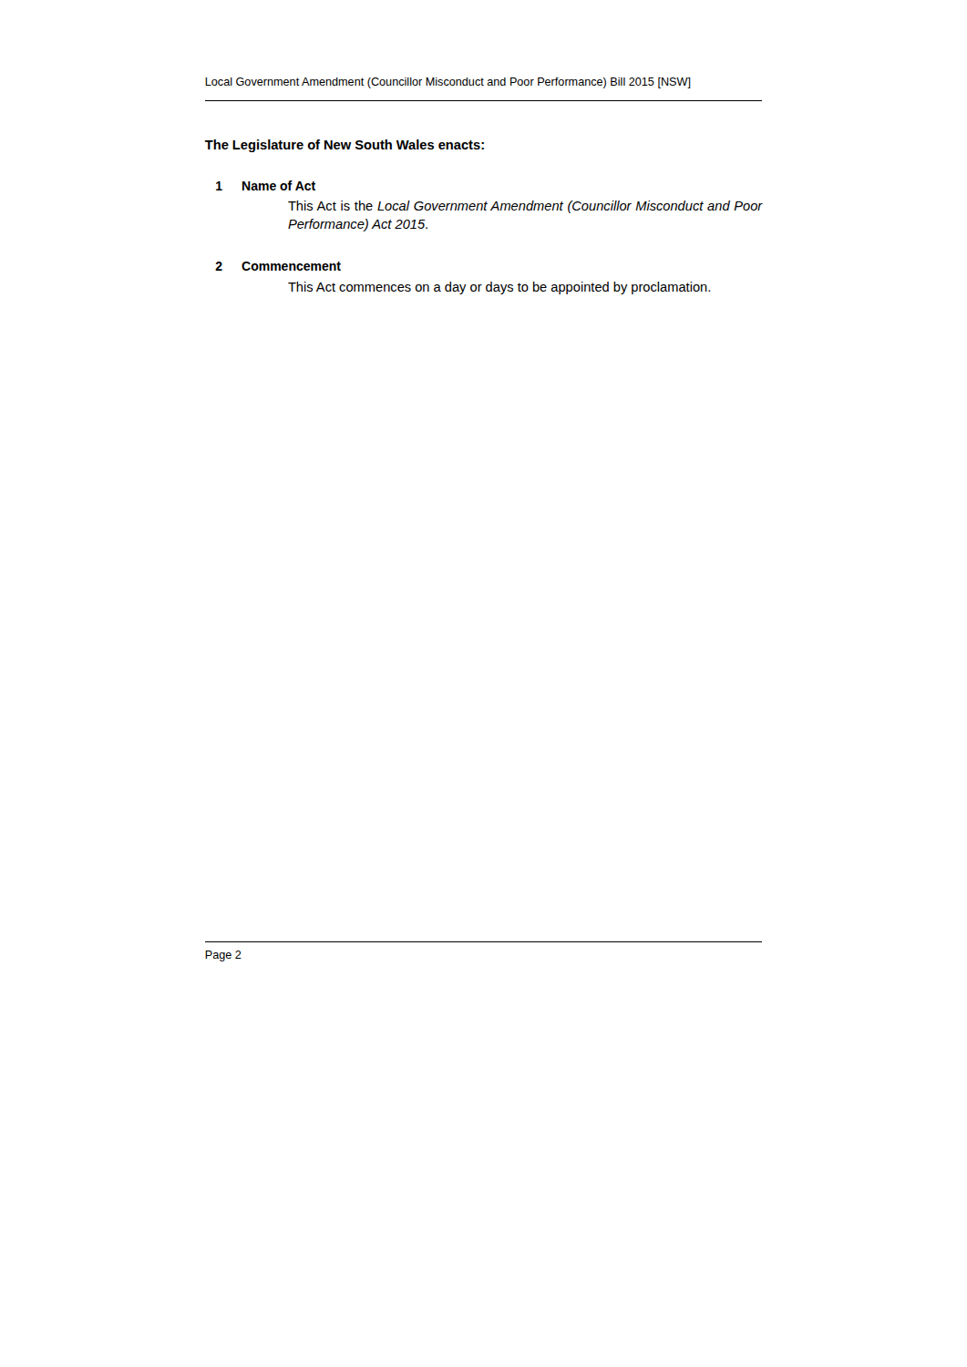Local Government Amendment (Councillor Misconduct and Poor Performance) Bill 2015 [NSW]
The Legislature of New South Wales enacts:
1
Name of Act
This Act is the Local Government Amendment (Councillor Misconduct and Poor Performance) Act 2015.
2
Commencement
This Act commences on a day or days to be appointed by proclamation.
Page 2